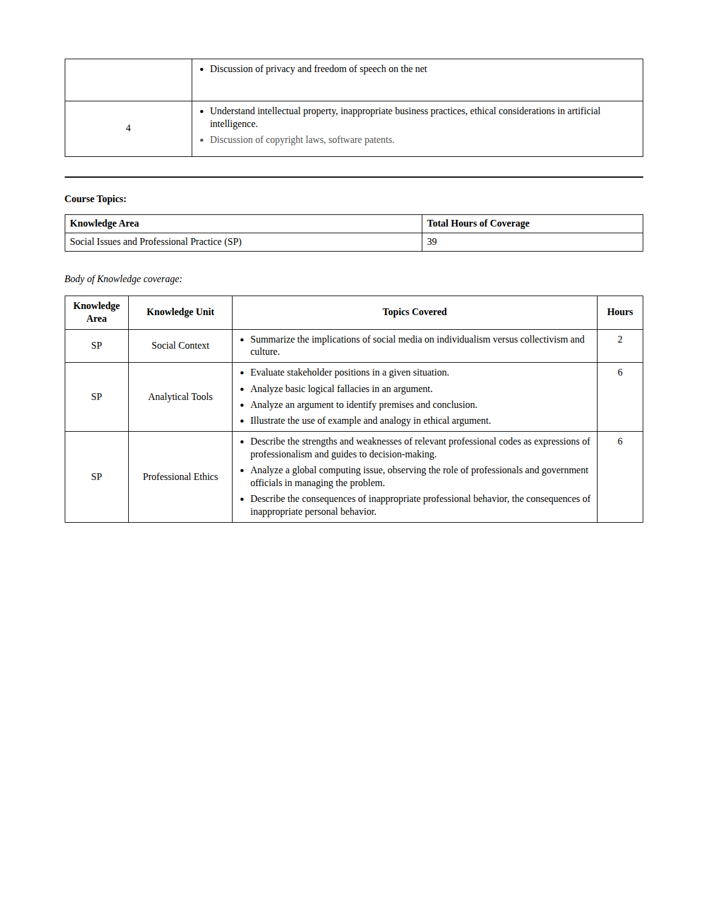| | Discussion of privacy and freedom of speech on the net |
| 4 | Understand intellectual property, inappropriate business practices, ethical considerations in artificial intelligence. Discussion of copyright laws, software patents. |
Course Topics:
| Knowledge Area | Total Hours of Coverage |
| Social Issues and Professional Practice (SP) | 39 |
Body of Knowledge coverage:
| Knowledge Area | Knowledge Unit | Topics Covered | Hours |
| --- | --- | --- | --- |
| SP | Social Context | Summarize the implications of social media on individualism versus collectivism and culture. | 2 |
| SP | Analytical Tools | Evaluate stakeholder positions in a given situation. Analyze basic logical fallacies in an argument. Analyze an argument to identify premises and conclusion. Illustrate the use of example and analogy in ethical argument. | 6 |
| SP | Professional Ethics | Describe the strengths and weaknesses of relevant professional codes as expressions of professionalism and guides to decision-making. Analyze a global computing issue, observing the role of professionals and government officials in managing the problem. Describe the consequences of inappropriate professional behavior, the consequences of inappropriate personal behavior. | 6 |